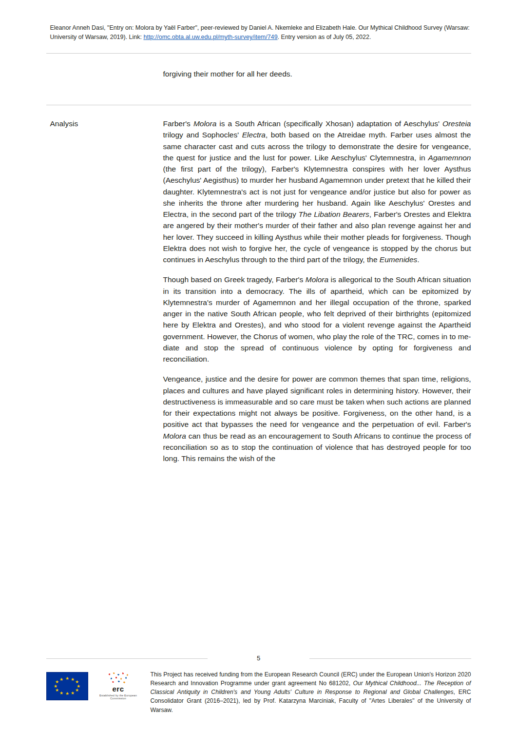Eleanor Anneh Dasi, "Entry on: Molora by Yaël Farber", peer-reviewed by Daniel A. Nkemleke and Elizabeth Hale. Our Mythical Childhood Survey (Warsaw: University of Warsaw, 2019). Link: http://omc.obta.al.uw.edu.pl/myth-survey/item/749. Entry version as of July 05, 2022.
forgiving their mother for all her deeds.
Analysis
Farber's Molora is a South African (specifically Xhosan) adaptation of Aeschylus' Oresteia trilogy and Sophocles' Electra, both based on the Atreidae myth. Farber uses almost the same character cast and cuts across the trilogy to demonstrate the desire for vengeance, the quest for justice and the lust for power. Like Aeschylus' Clytemnestra, in Agamemnon (the first part of the trilogy), Farber's Klytemnestra conspires with her lover Aysthus (Aeschylus' Aegisthus) to murder her husband Agamemnon under pretext that he killed their daughter. Klytemnestra's act is not just for vengeance and/or justice but also for power as she inherits the throne after murdering her husband. Again like Aeschylus' Orestes and Electra, in the second part of the trilogy The Libation Bearers, Farber's Orestes and Elektra are angered by their mother's murder of their father and also plan revenge against her and her lover. They succeed in killing Aysthus while their mother pleads for forgiveness. Though Elektra does not wish to forgive her, the cycle of vengeance is stopped by the chorus but continues in Aeschylus through to the third part of the trilogy, the Eumenides.
Though based on Greek tragedy, Farber's Molora is allegorical to the South African situation in its transition into a democracy. The ills of apartheid, which can be epitomized by Klytemnestra's murder of Agamemnon and her illegal occupation of the throne, sparked anger in the native South African people, who felt deprived of their birthrights (epitomized here by Elektra and Orestes), and who stood for a violent revenge against the Apartheid government. However, the Chorus of women, who play the role of the TRC, comes in to mediate and stop the spread of continuous violence by opting for forgiveness and reconciliation.
Vengeance, justice and the desire for power are common themes that span time, religions, places and cultures and have played significant roles in determining history. However, their destructiveness is immeasurable and so care must be taken when such actions are planned for their expectations might not always be positive. Forgiveness, on the other hand, is a positive act that bypasses the need for vengeance and the perpetuation of evil. Farber's Molora can thus be read as an encouragement to South Africans to continue the process of reconciliation so as to stop the continuation of violence that has destroyed people for too long. This remains the wish of the
5
★ ★ ★ ★ ★ ★ ★ ★ ★ ★ ★ ★
erc
Established by the European Commission
This Project has received funding from the European Research Council (ERC) under the European Union's Horizon 2020 Research and Innovation Programme under grant agreement No 681202, Our Mythical Childhood... The Reception of Classical Antiquity in Children's and Young Adults' Culture in Response to Regional and Global Challenges, ERC Consolidator Grant (2016–2021), led by Prof. Katarzyna Marciniak, Faculty of "Artes Liberales" of the University of Warsaw.